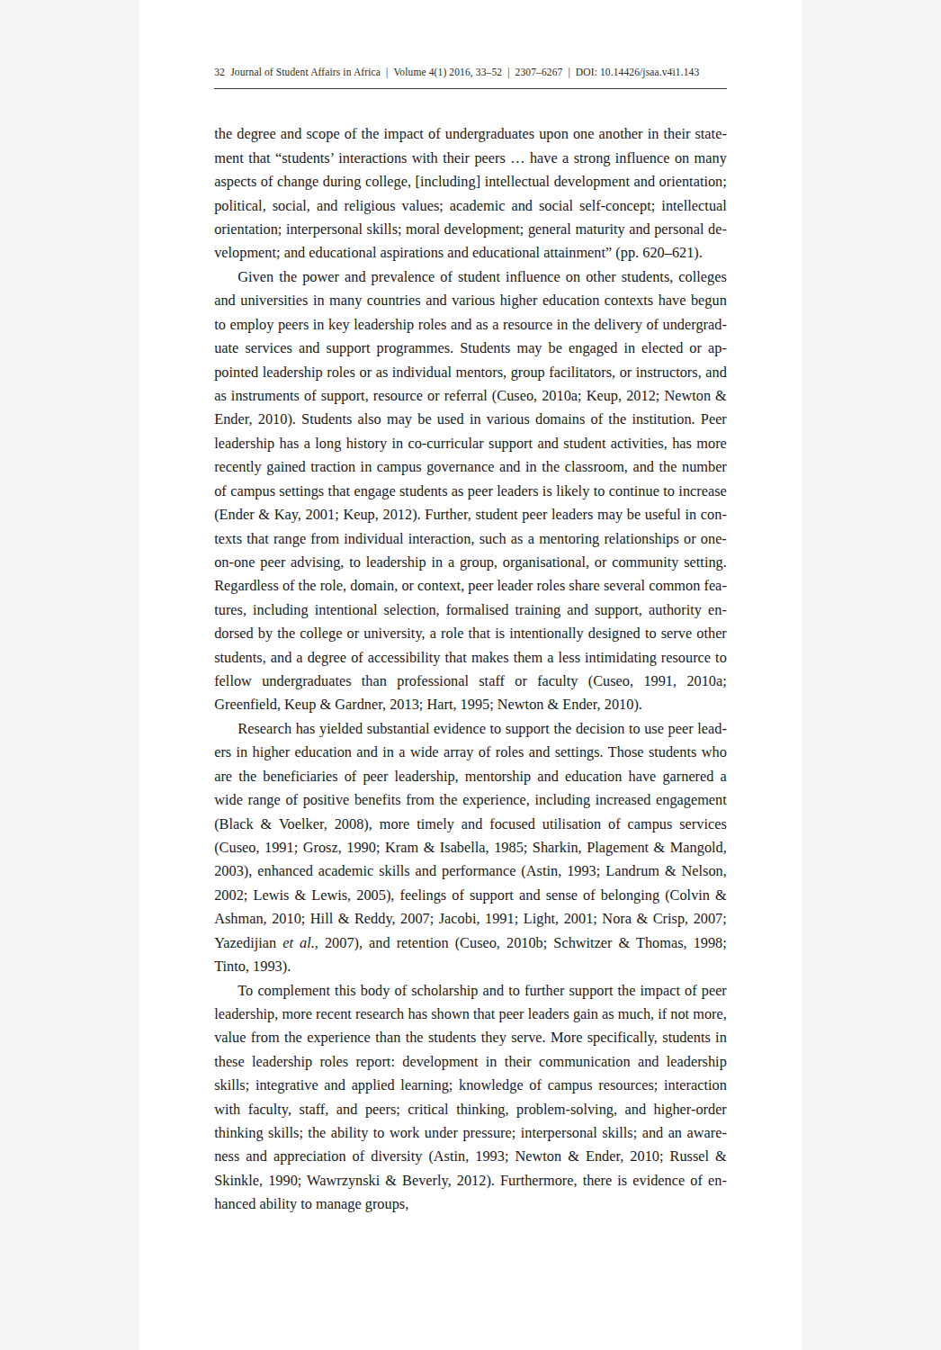32 Journal of Student Affairs in Africa | Volume 4(1) 2016, 33–52 | 2307–6267 | DOI: 10.14426/jsaa.v4i1.143
the degree and scope of the impact of undergraduates upon one another in their statement that “students’ interactions with their peers … have a strong influence on many aspects of change during college, [including] intellectual development and orientation; political, social, and religious values; academic and social self-concept; intellectual orientation; interpersonal skills; moral development; general maturity and personal development; and educational aspirations and educational attainment” (pp. 620–621).
Given the power and prevalence of student influence on other students, colleges and universities in many countries and various higher education contexts have begun to employ peers in key leadership roles and as a resource in the delivery of undergraduate services and support programmes. Students may be engaged in elected or appointed leadership roles or as individual mentors, group facilitators, or instructors, and as instruments of support, resource or referral (Cuseo, 2010a; Keup, 2012; Newton & Ender, 2010). Students also may be used in various domains of the institution. Peer leadership has a long history in co-curricular support and student activities, has more recently gained traction in campus governance and in the classroom, and the number of campus settings that engage students as peer leaders is likely to continue to increase (Ender & Kay, 2001; Keup, 2012). Further, student peer leaders may be useful in contexts that range from individual interaction, such as a mentoring relationships or one-on-one peer advising, to leadership in a group, organisational, or community setting. Regardless of the role, domain, or context, peer leader roles share several common features, including intentional selection, formalised training and support, authority endorsed by the college or university, a role that is intentionally designed to serve other students, and a degree of accessibility that makes them a less intimidating resource to fellow undergraduates than professional staff or faculty (Cuseo, 1991, 2010a; Greenfield, Keup & Gardner, 2013; Hart, 1995; Newton & Ender, 2010).
Research has yielded substantial evidence to support the decision to use peer leaders in higher education and in a wide array of roles and settings. Those students who are the beneficiaries of peer leadership, mentorship and education have garnered a wide range of positive benefits from the experience, including increased engagement (Black & Voelker, 2008), more timely and focused utilisation of campus services (Cuseo, 1991; Grosz, 1990; Kram & Isabella, 1985; Sharkin, Plagement & Mangold, 2003), enhanced academic skills and performance (Astin, 1993; Landrum & Nelson, 2002; Lewis & Lewis, 2005), feelings of support and sense of belonging (Colvin & Ashman, 2010; Hill & Reddy, 2007; Jacobi, 1991; Light, 2001; Nora & Crisp, 2007; Yazedijian et al., 2007), and retention (Cuseo, 2010b; Schwitzer & Thomas, 1998; Tinto, 1993).
To complement this body of scholarship and to further support the impact of peer leadership, more recent research has shown that peer leaders gain as much, if not more, value from the experience than the students they serve. More specifically, students in these leadership roles report: development in their communication and leadership skills; integrative and applied learning; knowledge of campus resources; interaction with faculty, staff, and peers; critical thinking, problem-solving, and higher-order thinking skills; the ability to work under pressure; interpersonal skills; and an awareness and appreciation of diversity (Astin, 1993; Newton & Ender, 2010; Russel & Skinkle, 1990; Wawrzynski & Beverly, 2012). Furthermore, there is evidence of enhanced ability to manage groups,